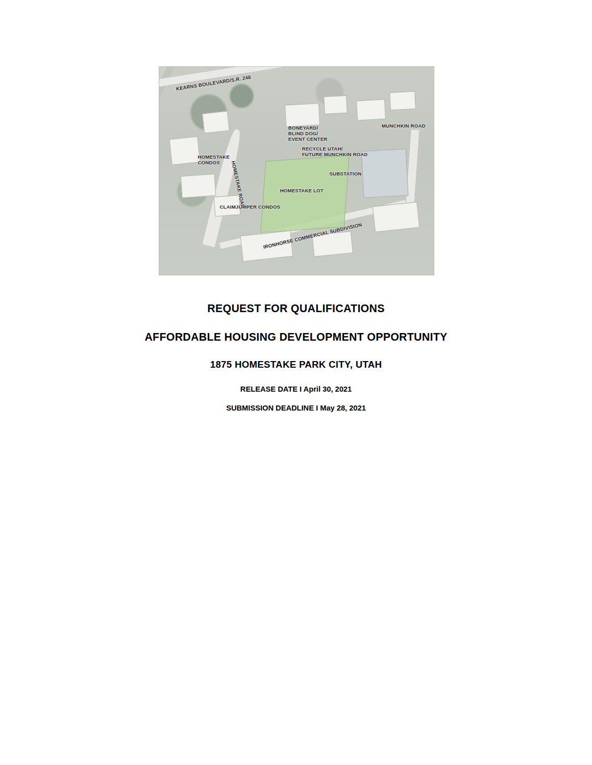KEARNS BOULEVARD/S.R. 248
MUNCHKIN ROAD
BONEYARD/
BLIND DOG/
EVENT CENTER
RECYCLE UTAH/
FUTURE MUNCHKIN ROAD
SUBSTATION
HOMESTAKE
CONDOS
HOMESTAKE LOT
CLAIMJUMPER CONDOS
HOMESTAKE ROAD
IRONHORSE COMMERCIAL SUBDIVISION
REQUEST FOR QUALIFICATIONS
AFFORDABLE HOUSING DEVELOPMENT OPPORTUNITY
1875 HOMESTAKE PARK CITY, UTAH
RELEASE DATE I April 30, 2021
SUBMISSION DEADLINE I May 28, 2021